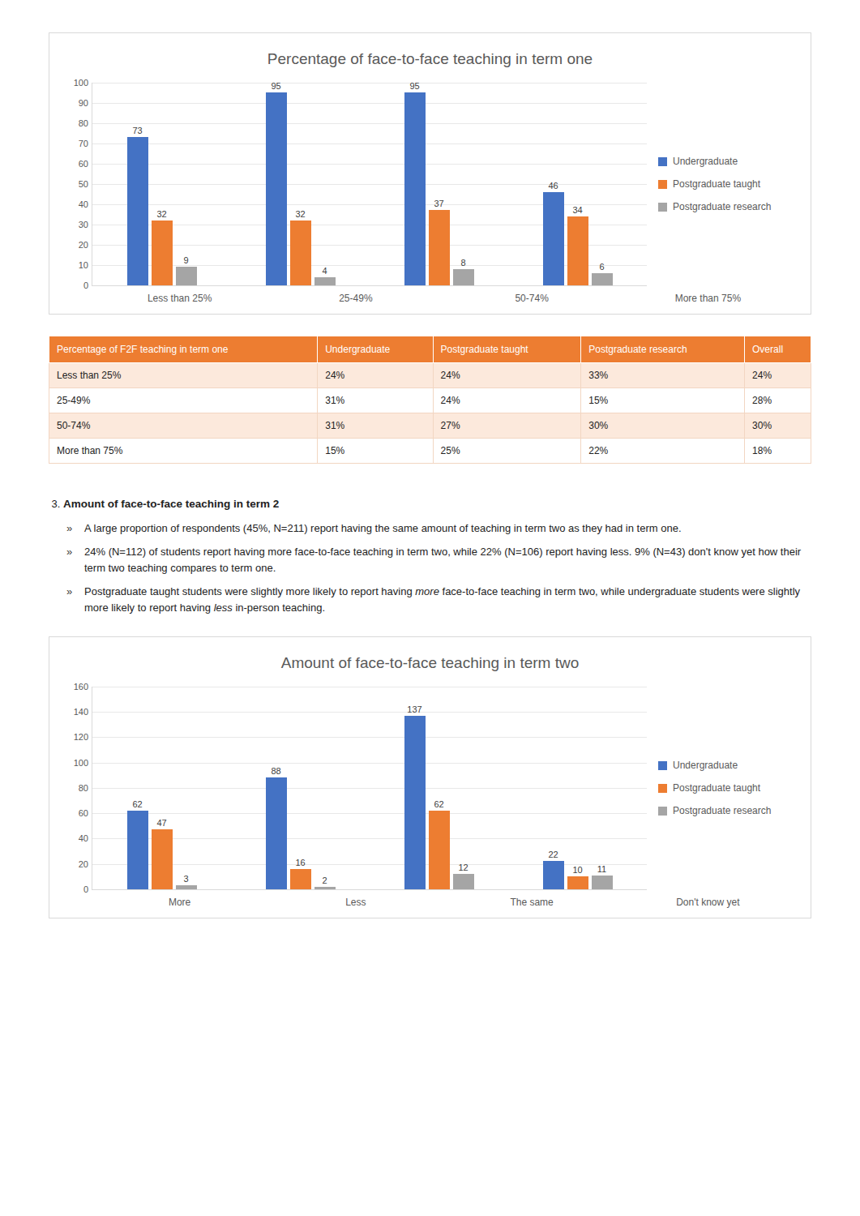Percentage of face-to-face teaching in term one
100 90 80 70 60 50 40 30 20 10 0
73
32
9
95
32
4
95
37
8
46
34
6
Undergraduate
Postgraduate taught
Postgraduate research
Less than 25% 25-49% 50-74% More than 75%
| Percentage of F2F teaching in term one | Undergraduate | Postgraduate taught | Postgraduate research | Overall |
| --- | --- | --- | --- | --- |
| Less than 25% | 24% | 24% | 33% | 24% |
| 25-49% | 31% | 24% | 15% | 28% |
| 50-74% | 31% | 27% | 30% | 30% |
| More than 75% | 15% | 25% | 22% | 18% |
Amount of face-to-face teaching in term 2
A large proportion of respondents (45%, N=211) report having the same amount of teaching in term two as they had in term one.
24% (N=112) of students report having more face-to-face teaching in term two, while 22% (N=106) report having less. 9% (N=43) don't know yet how their term two teaching compares to term one.
Postgraduate taught students were slightly more likely to report having more face-to-face teaching in term two, while undergraduate students were slightly more likely to report having less in-person teaching.
Amount of face-to-face teaching in term two
160 140 120 100 80 60 40 20 0
62
47
3
88
16
2
137
62
12
22
10
11
Undergraduate
Postgraduate taught
Postgraduate research
More Less The same Don't know yet